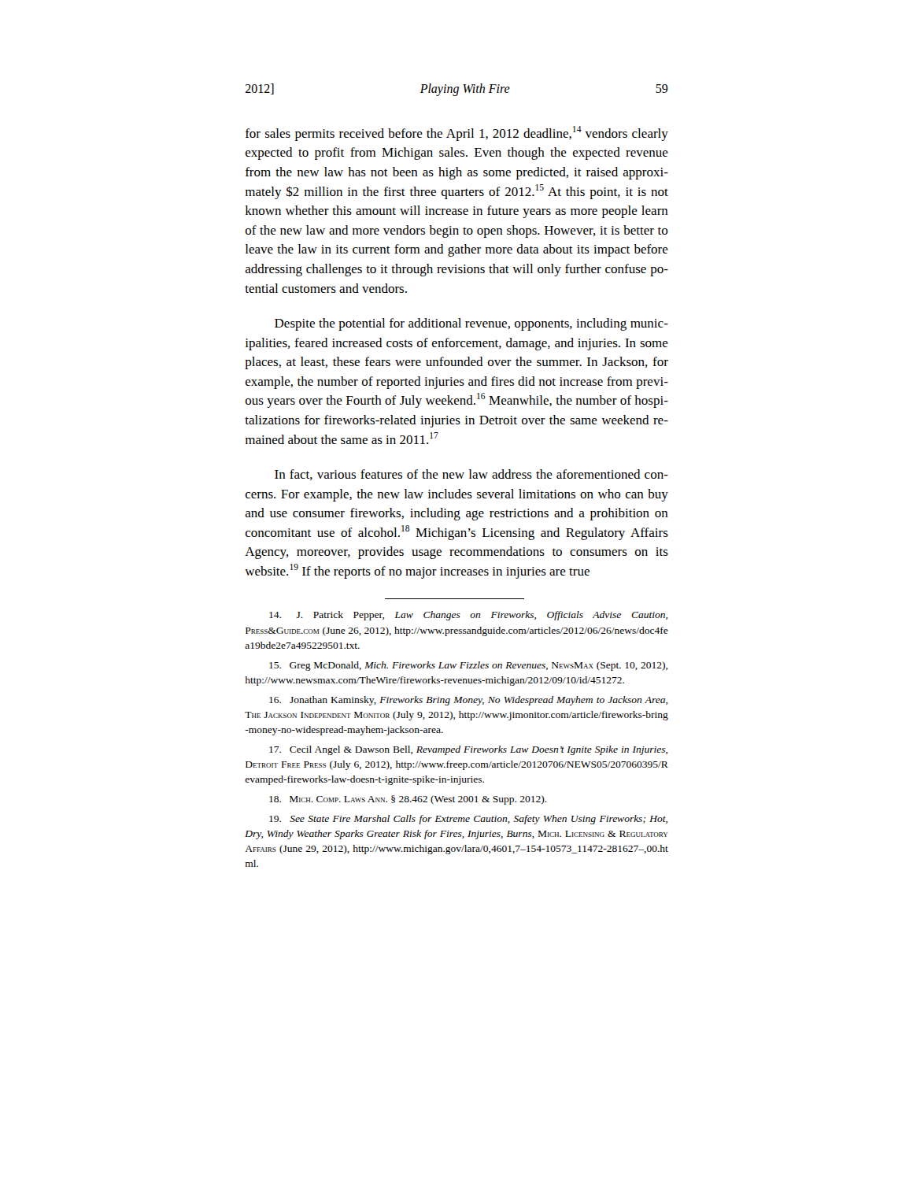2012] Playing With Fire 59
for sales permits received before the April 1, 2012 deadline,14 vendors clearly expected to profit from Michigan sales. Even though the expected revenue from the new law has not been as high as some predicted, it raised approximately $2 million in the first three quarters of 2012.15 At this point, it is not known whether this amount will increase in future years as more people learn of the new law and more vendors begin to open shops. However, it is better to leave the law in its current form and gather more data about its impact before addressing challenges to it through revisions that will only further confuse potential customers and vendors.
Despite the potential for additional revenue, opponents, including municipalities, feared increased costs of enforcement, damage, and injuries. In some places, at least, these fears were unfounded over the summer. In Jackson, for example, the number of reported injuries and fires did not increase from previous years over the Fourth of July weekend.16 Meanwhile, the number of hospitalizations for fireworks-related injuries in Detroit over the same weekend remained about the same as in 2011.17
In fact, various features of the new law address the aforementioned concerns. For example, the new law includes several limitations on who can buy and use consumer fireworks, including age restrictions and a prohibition on concomitant use of alcohol.18 Michigan’s Licensing and Regulatory Affairs Agency, moreover, provides usage recommendations to consumers on its website.19 If the reports of no major increases in injuries are true
14. J. Patrick Pepper, Law Changes on Fireworks, Officials Advise Caution, Press&Guide.com (June 26, 2012), http://www.pressandguide.com/articles/2012/06/26/news/doc4fea19bde2e7a495229501.txt.
15. Greg McDonald, Mich. Fireworks Law Fizzles on Revenues, NewsMax (Sept. 10, 2012), http://www.newsmax.com/TheWire/fireworks-revenues-michigan/2012/09/10/id/451272.
16. Jonathan Kaminsky, Fireworks Bring Money, No Widespread Mayhem to Jackson Area, The Jackson Independent Monitor (July 9, 2012), http://www.jimonitor.com/article/fireworks-bring-money-no-widespread-mayhem-jackson-area.
17. Cecil Angel & Dawson Bell, Revamped Fireworks Law Doesn’t Ignite Spike in Injuries, Detroit Free Press (July 6, 2012), http://www.freep.com/article/20120706/NEWS05/207060395/Revamped-fireworks-law-doesn-t-ignite-spike-in-injuries.
18. Mich. Comp. Laws Ann. § 28.462 (West 2001 & Supp. 2012).
19. See State Fire Marshal Calls for Extreme Caution, Safety When Using Fireworks; Hot, Dry, Windy Weather Sparks Greater Risk for Fires, Injuries, Burns, Mich. Licensing & Regulatory Affairs (June 29, 2012), http://www.michigan.gov/lara/0,4601,7–154-10573_11472-281627–,00.html.